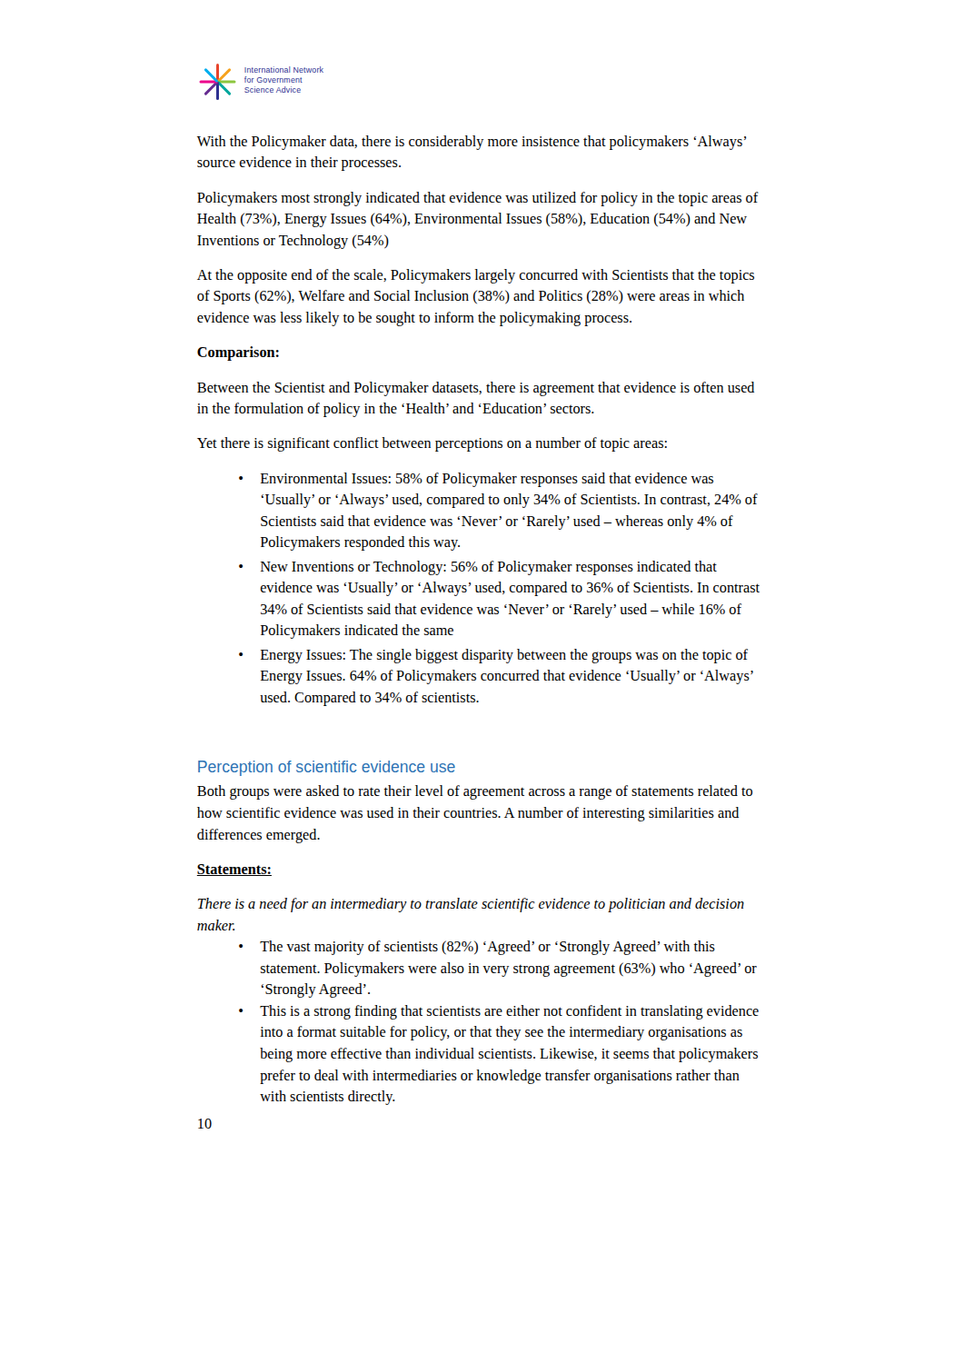International Network
for Government
Science Advice
With the Policymaker data, there is considerably more insistence that policymakers ‘Always’ source evidence in their processes.
Policymakers most strongly indicated that evidence was utilized for policy in the topic areas of Health (73%), Energy Issues (64%), Environmental Issues (58%), Education (54%) and New Inventions or Technology (54%)
At the opposite end of the scale, Policymakers largely concurred with Scientists that the topics of Sports (62%), Welfare and Social Inclusion (38%) and Politics (28%) were areas in which evidence was less likely to be sought to inform the policymaking process.
Comparison:
Between the Scientist and Policymaker datasets, there is agreement that evidence is often used in the formulation of policy in the ‘Health’ and ‘Education’ sectors.
Yet there is significant conflict between perceptions on a number of topic areas:
Environmental Issues: 58% of Policymaker responses said that evidence was ‘Usually’ or ‘Always’ used, compared to only 34% of Scientists. In contrast, 24% of Scientists said that evidence was ‘Never’ or ‘Rarely’ used – whereas only 4% of Policymakers responded this way.
New Inventions or Technology: 56% of Policymaker responses indicated that evidence was ‘Usually’ or ‘Always’ used, compared to 36% of Scientists. In contrast 34% of Scientists said that evidence was ‘Never’ or ‘Rarely’ used – while 16% of Policymakers indicated the same
Energy Issues: The single biggest disparity between the groups was on the topic of Energy Issues. 64% of Policymakers concurred that evidence ‘Usually’ or ‘Always’ used. Compared to 34% of scientists.
Perception of scientific evidence use
Both groups were asked to rate their level of agreement across a range of statements related to how scientific evidence was used in their countries. A number of interesting similarities and differences emerged.
Statements:
There is a need for an intermediary to translate scientific evidence to politician and decision maker.
The vast majority of scientists (82%) ‘Agreed’ or ‘Strongly Agreed’ with this statement. Policymakers were also in very strong agreement (63%) who ‘Agreed’ or ‘Strongly Agreed’.
This is a strong finding that scientists are either not confident in translating evidence into a format suitable for policy, or that they see the intermediary organisations as being more effective than individual scientists. Likewise, it seems that policymakers prefer to deal with intermediaries or knowledge transfer organisations rather than with scientists directly.
10